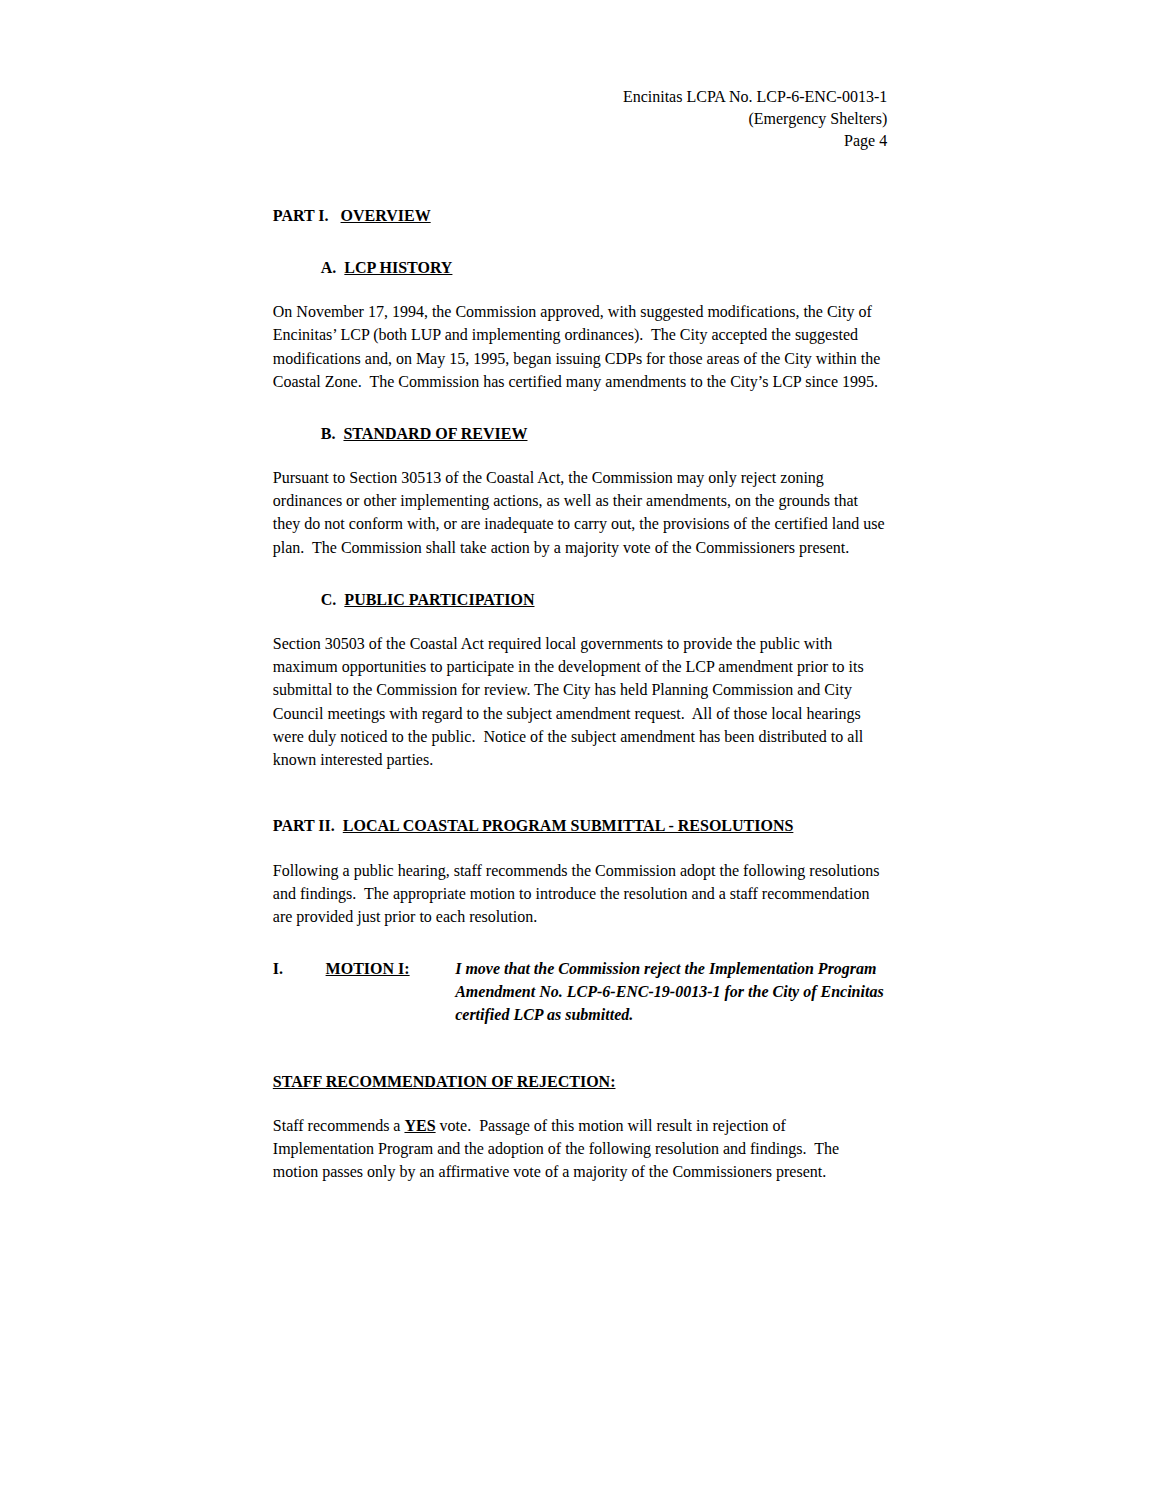Encinitas LCPA No. LCP-6-ENC-0013-1
(Emergency Shelters)
Page 4
PART I. OVERVIEW
A. LCP HISTORY
On November 17, 1994, the Commission approved, with suggested modifications, the City of Encinitas’ LCP (both LUP and implementing ordinances). The City accepted the suggested modifications and, on May 15, 1995, began issuing CDPs for those areas of the City within the Coastal Zone. The Commission has certified many amendments to the City’s LCP since 1995.
B. STANDARD OF REVIEW
Pursuant to Section 30513 of the Coastal Act, the Commission may only reject zoning ordinances or other implementing actions, as well as their amendments, on the grounds that they do not conform with, or are inadequate to carry out, the provisions of the certified land use plan. The Commission shall take action by a majority vote of the Commissioners present.
C. PUBLIC PARTICIPATION
Section 30503 of the Coastal Act required local governments to provide the public with maximum opportunities to participate in the development of the LCP amendment prior to its submittal to the Commission for review. The City has held Planning Commission and City Council meetings with regard to the subject amendment request. All of those local hearings were duly noticed to the public. Notice of the subject amendment has been distributed to all known interested parties.
PART II. LOCAL COASTAL PROGRAM SUBMITTAL - RESOLUTIONS
Following a public hearing, staff recommends the Commission adopt the following resolutions and findings. The appropriate motion to introduce the resolution and a staff recommendation are provided just prior to each resolution.
I.
MOTION I:
I move that the Commission reject the Implementation Program Amendment No. LCP-6-ENC-19-0013-1 for the City of Encinitas certified LCP as submitted.
STAFF RECOMMENDATION OF REJECTION:
Staff recommends a YES vote. Passage of this motion will result in rejection of Implementation Program and the adoption of the following resolution and findings. The motion passes only by an affirmative vote of a majority of the Commissioners present.